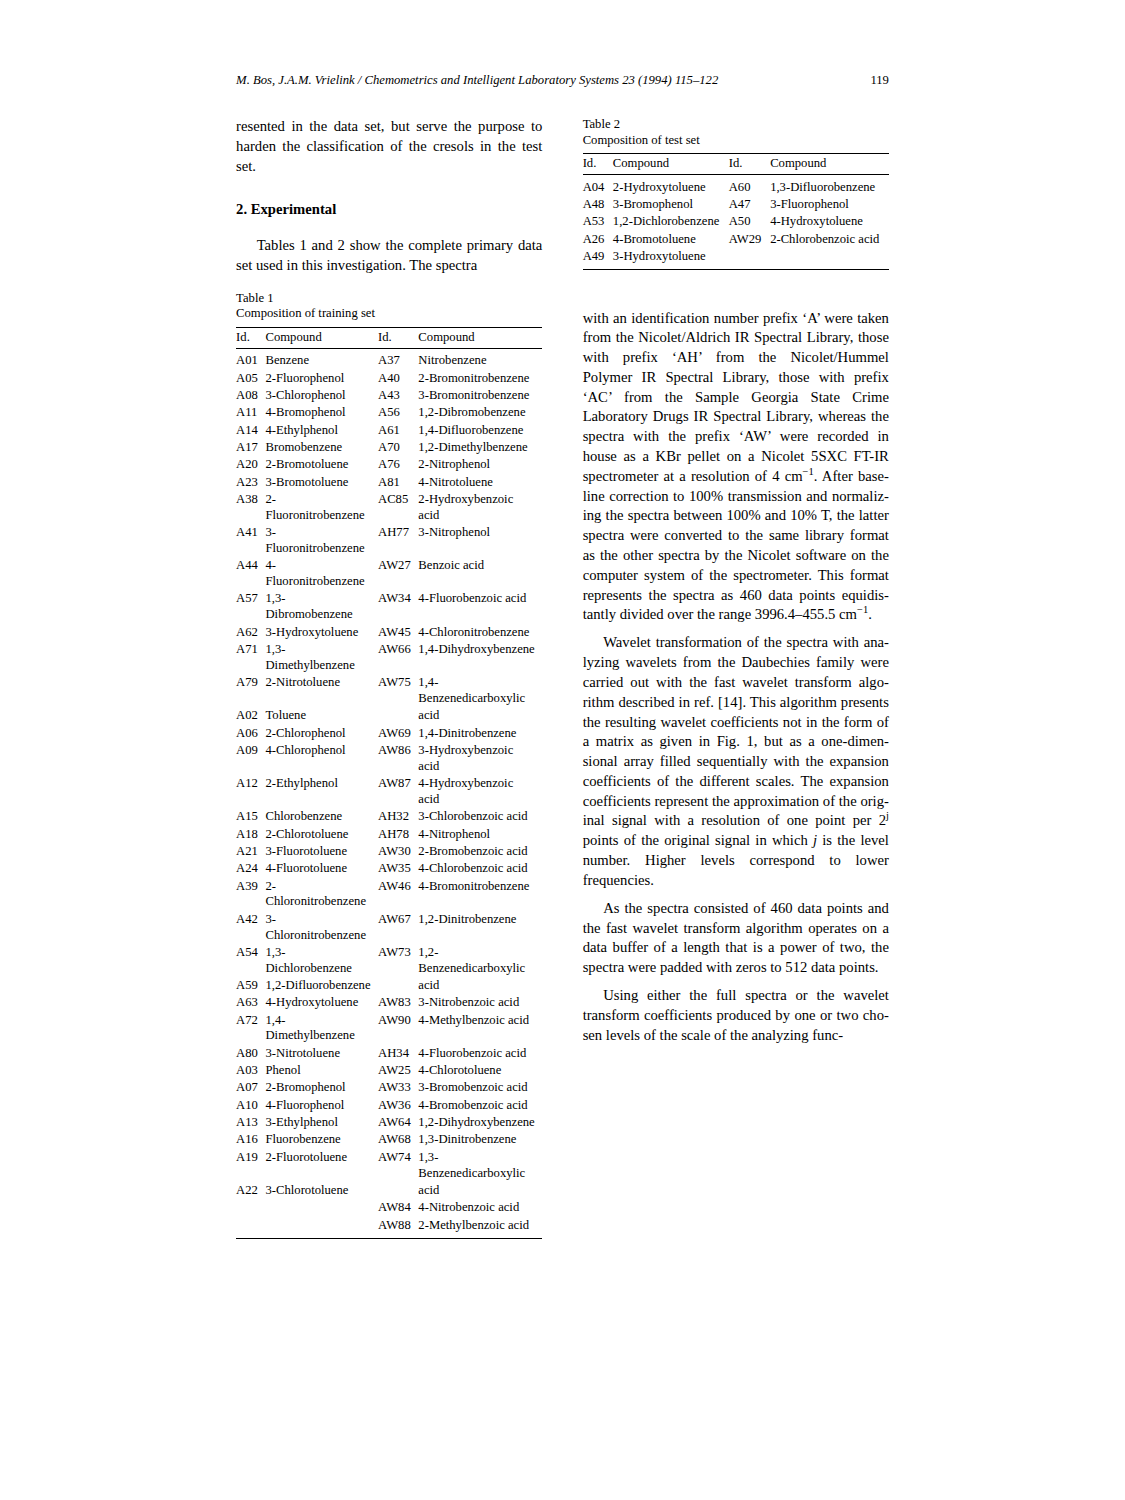M. Bos, J.A.M. Vrielink / Chemometrics and Intelligent Laboratory Systems 23 (1994) 115–122 119
resented in the data set, but serve the purpose to harden the classification of the cresols in the test set.
2. Experimental
Tables 1 and 2 show the complete primary data set used in this investigation. The spectra
Table 1
Composition of training set
| Id. | Compound | Id. | Compound |
| --- | --- | --- | --- |
| A01 | Benzene | A37 | Nitrobenzene |
| A05 | 2-Fluorophenol | A40 | 2-Bromonitrobenzene |
| A08 | 3-Chlorophenol | A43 | 3-Bromonitrobenzene |
| A11 | 4-Bromophenol | A56 | 1,2-Dibromobenzene |
| A14 | 4-Ethylphenol | A61 | 1,4-Difluorobenzene |
| A17 | Bromobenzene | A70 | 1,2-Dimethylbenzene |
| A20 | 2-Bromotoluene | A76 | 2-Nitrophenol |
| A23 | 3-Bromotoluene | A81 | 4-Nitrotoluene |
| A38 | 2-Fluoronitrobenzene | AC85 | 2-Hydroxybenzoic acid |
| A41 | 3-Fluoronitrobenzene | AH77 | 3-Nitrophenol |
| A44 | 4-Fluoronitrobenzene | AW27 | Benzoic acid |
| A57 | 1,3-Dibromobenzene | AW34 | 4-Fluorobenzoic acid |
| A62 | 3-Hydroxytoluene | AW45 | 4-Chloronitrobenzene |
| A71 | 1,3-Dimethylbenzene | AW66 | 1,4-Dihydroxybenzene |
| A79 | 2-Nitrotoluene | AW75 | 1,4-Benzenedicarboxylic |
| A02 | Toluene | | acid |
| A06 | 2-Chlorophenol | AW69 | 1,4-Dinitrobenzene |
| A09 | 4-Chlorophenol | AW86 | 3-Hydroxybenzoic acid |
| A12 | 2-Ethylphenol | AW87 | 4-Hydroxybenzoic acid |
| A15 | Chlorobenzene | AH32 | 3-Chlorobenzoic acid |
| A18 | 2-Chlorotoluene | AH78 | 4-Nitrophenol |
| A21 | 3-Fluorotoluene | AW30 | 2-Bromobenzoic acid |
| A24 | 4-Fluorotoluene | AW35 | 4-Chlorobenzoic acid |
| A39 | 2-Chloronitrobenzene | AW46 | 4-Bromonitrobenzene |
| A42 | 3-Chloronitrobenzene | AW67 | 1,2-Dinitrobenzene |
| A54 | 1,3-Dichlorobenzene | AW73 | 1,2-Benzenedicarboxylic |
| A59 | 1,2-Difluorobenzene | | acid |
| A63 | 4-Hydroxytoluene | AW83 | 3-Nitrobenzoic acid |
| A72 | 1,4-Dimethylbenzene | AW90 | 4-Methylbenzoic acid |
| A80 | 3-Nitrotoluene | AH34 | 4-Fluorobenzoic acid |
| A03 | Phenol | AW25 | 4-Chlorotoluene |
| A07 | 2-Bromophenol | AW33 | 3-Bromobenzoic acid |
| A10 | 4-Fluorophenol | AW36 | 4-Bromobenzoic acid |
| A13 | 3-Ethylphenol | AW64 | 1,2-Dihydroxybenzene |
| A16 | Fluorobenzene | AW68 | 1,3-Dinitrobenzene |
| A19 | 2-Fluorotoluene | AW74 | 1,3-Benzenedicarboxylic |
| A22 | 3-Chlorotoluene | | acid |
| | | AW84 | 4-Nitrobenzoic acid |
| | | AW88 | 2-Methylbenzoic acid |
Table 2
Composition of test set
| Id. | Compound | Id. | Compound |
| --- | --- | --- | --- |
| A04 | 2-Hydroxytoluene | A60 | 1,3-Difluorobenzene |
| A48 | 3-Bromophenol | A47 | 3-Fluorophenol |
| A53 | 1,2-Dichlorobenzene | A50 | 4-Hydroxytoluene |
| A26 | 4-Bromotoluene | AW29 | 2-Chlorobenzoic acid |
| A49 | 3-Hydroxytoluene | | |
with an identification number prefix ‘A’ were taken from the Nicolet/Aldrich IR Spectral Library, those with prefix ‘AH’ from the Nicolet/Hummel Polymer IR Spectral Library, those with prefix ‘AC’ from the Sample Georgia State Crime Laboratory Drugs IR Spectral Library, whereas the spectra with the prefix ‘AW’ were recorded in house as a KBr pellet on a Nicolet 5SXC FT-IR spectrometer at a resolution of 4 cm−1. After baseline correction to 100% transmission and normalizing the spectra between 100% and 10% T, the latter spectra were converted to the same library format as the other spectra by the Nicolet software on the computer system of the spectrometer. This format represents the spectra as 460 data points equidistantly divided over the range 3996.4–455.5 cm−1.
Wavelet transformation of the spectra with analyzing wavelets from the Daubechies family were carried out with the fast wavelet transform algorithm described in ref. [14]. This algorithm presents the resulting wavelet coefficients not in the form of a matrix as given in Fig. 1, but as a one-dimensional array filled sequentially with the expansion coefficients of the different scales. The expansion coefficients represent the approximation of the original signal with a resolution of one point per 2j points of the original signal in which j is the level number. Higher levels correspond to lower frequencies.
As the spectra consisted of 460 data points and the fast wavelet transform algorithm operates on a data buffer of a length that is a power of two, the spectra were padded with zeros to 512 data points.
Using either the full spectra or the wavelet transform coefficients produced by one or two chosen levels of the scale of the analyzing func-